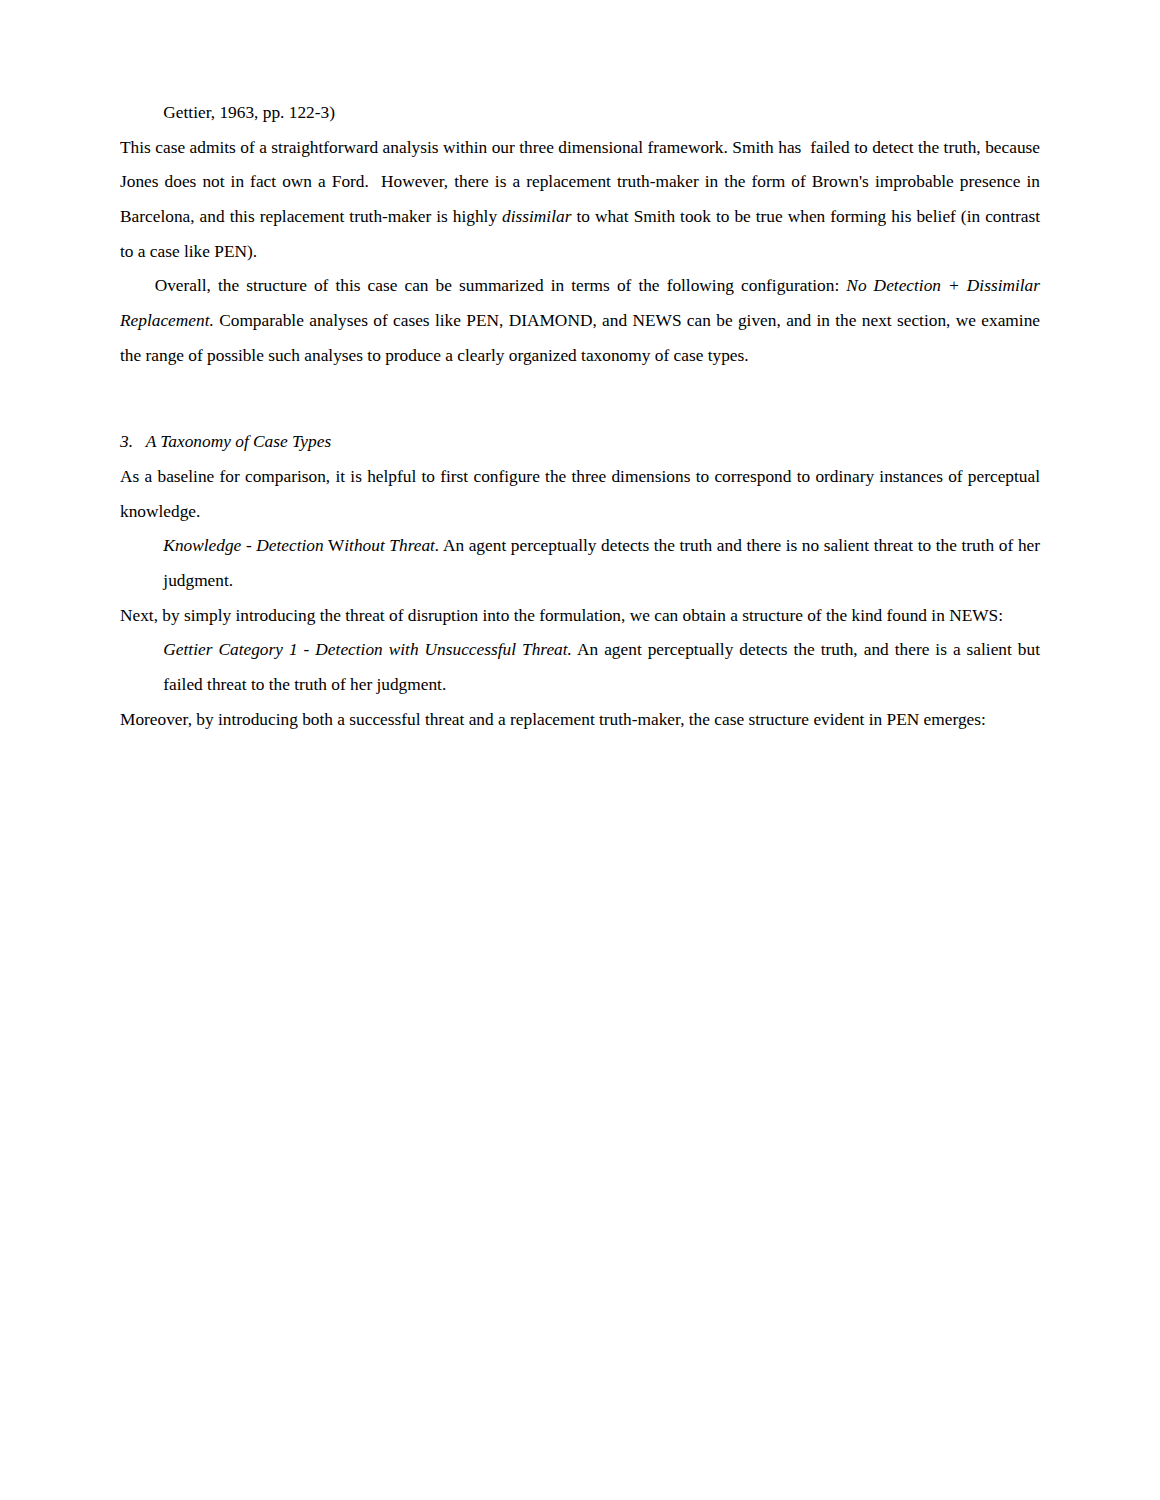Gettier, 1963, pp. 122-3)
This case admits of a straightforward analysis within our three dimensional framework. Smith has failed to detect the truth, because Jones does not in fact own a Ford. However, there is a replacement truth-maker in the form of Brown's improbable presence in Barcelona, and this replacement truth-maker is highly dissimilar to what Smith took to be true when forming his belief (in contrast to a case like PEN).
Overall, the structure of this case can be summarized in terms of the following configuration: No Detection + Dissimilar Replacement. Comparable analyses of cases like PEN, DIAMOND, and NEWS can be given, and in the next section, we examine the range of possible such analyses to produce a clearly organized taxonomy of case types.
3. A Taxonomy of Case Types
As a baseline for comparison, it is helpful to first configure the three dimensions to correspond to ordinary instances of perceptual knowledge.
Knowledge - Detection Without Threat. An agent perceptually detects the truth and there is no salient threat to the truth of her judgment.
Next, by simply introducing the threat of disruption into the formulation, we can obtain a structure of the kind found in NEWS:
Gettier Category 1 - Detection with Unsuccessful Threat. An agent perceptually detects the truth, and there is a salient but failed threat to the truth of her judgment.
Moreover, by introducing both a successful threat and a replacement truth-maker, the case structure evident in PEN emerges: